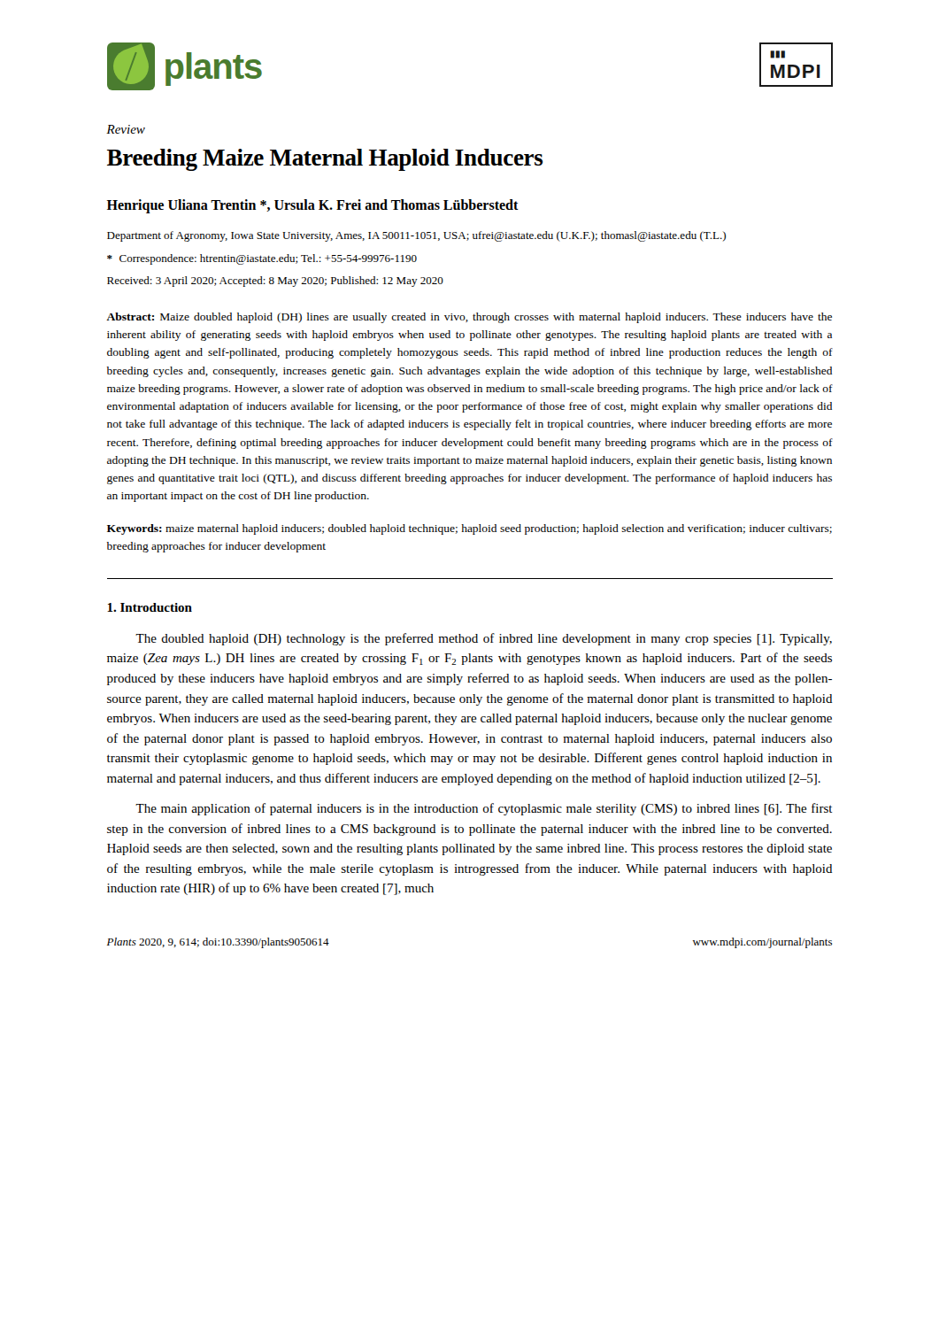plants
▮▮▮ MDPI
Review
Breeding Maize Maternal Haploid Inducers
Henrique Uliana Trentin *, Ursula K. Frei and Thomas Lübberstedt
Department of Agronomy, Iowa State University, Ames, IA 50011-1051, USA; ufrei@iastate.edu (U.K.F.); thomasl@iastate.edu (T.L.)
*Correspondence: htrentin@iastate.edu; Tel.: +55-54-99976-1190
Received: 3 April 2020; Accepted: 8 May 2020; Published: 12 May 2020
Abstract: Maize doubled haploid (DH) lines are usually created in vivo, through crosses with maternal haploid inducers. These inducers have the inherent ability of generating seeds with haploid embryos when used to pollinate other genotypes. The resulting haploid plants are treated with a doubling agent and self-pollinated, producing completely homozygous seeds. This rapid method of inbred line production reduces the length of breeding cycles and, consequently, increases genetic gain. Such advantages explain the wide adoption of this technique by large, well-established maize breeding programs. However, a slower rate of adoption was observed in medium to small-scale breeding programs. The high price and/or lack of environmental adaptation of inducers available for licensing, or the poor performance of those free of cost, might explain why smaller operations did not take full advantage of this technique. The lack of adapted inducers is especially felt in tropical countries, where inducer breeding efforts are more recent. Therefore, defining optimal breeding approaches for inducer development could benefit many breeding programs which are in the process of adopting the DH technique. In this manuscript, we review traits important to maize maternal haploid inducers, explain their genetic basis, listing known genes and quantitative trait loci (QTL), and discuss different breeding approaches for inducer development. The performance of haploid inducers has an important impact on the cost of DH line production.
Keywords: maize maternal haploid inducers; doubled haploid technique; haploid seed production; haploid selection and verification; inducer cultivars; breeding approaches for inducer development
1. Introduction
The doubled haploid (DH) technology is the preferred method of inbred line development in many crop species [1]. Typically, maize (Zea mays L.) DH lines are created by crossing F1 or F2 plants with genotypes known as haploid inducers. Part of the seeds produced by these inducers have haploid embryos and are simply referred to as haploid seeds. When inducers are used as the pollen-source parent, they are called maternal haploid inducers, because only the genome of the maternal donor plant is transmitted to haploid embryos. When inducers are used as the seed-bearing parent, they are called paternal haploid inducers, because only the nuclear genome of the paternal donor plant is passed to haploid embryos. However, in contrast to maternal haploid inducers, paternal inducers also transmit their cytoplasmic genome to haploid seeds, which may or may not be desirable. Different genes control haploid induction in maternal and paternal inducers, and thus different inducers are employed depending on the method of haploid induction utilized [2–5].
The main application of paternal inducers is in the introduction of cytoplasmic male sterility (CMS) to inbred lines [6]. The first step in the conversion of inbred lines to a CMS background is to pollinate the paternal inducer with the inbred line to be converted. Haploid seeds are then selected, sown and the resulting plants pollinated by the same inbred line. This process restores the diploid state of the resulting embryos, while the male sterile cytoplasm is introgressed from the inducer. While paternal inducers with haploid induction rate (HIR) of up to 6% have been created [7], much
Plants 2020, 9, 614; doi:10.3390/plants9050614
www.mdpi.com/journal/plants